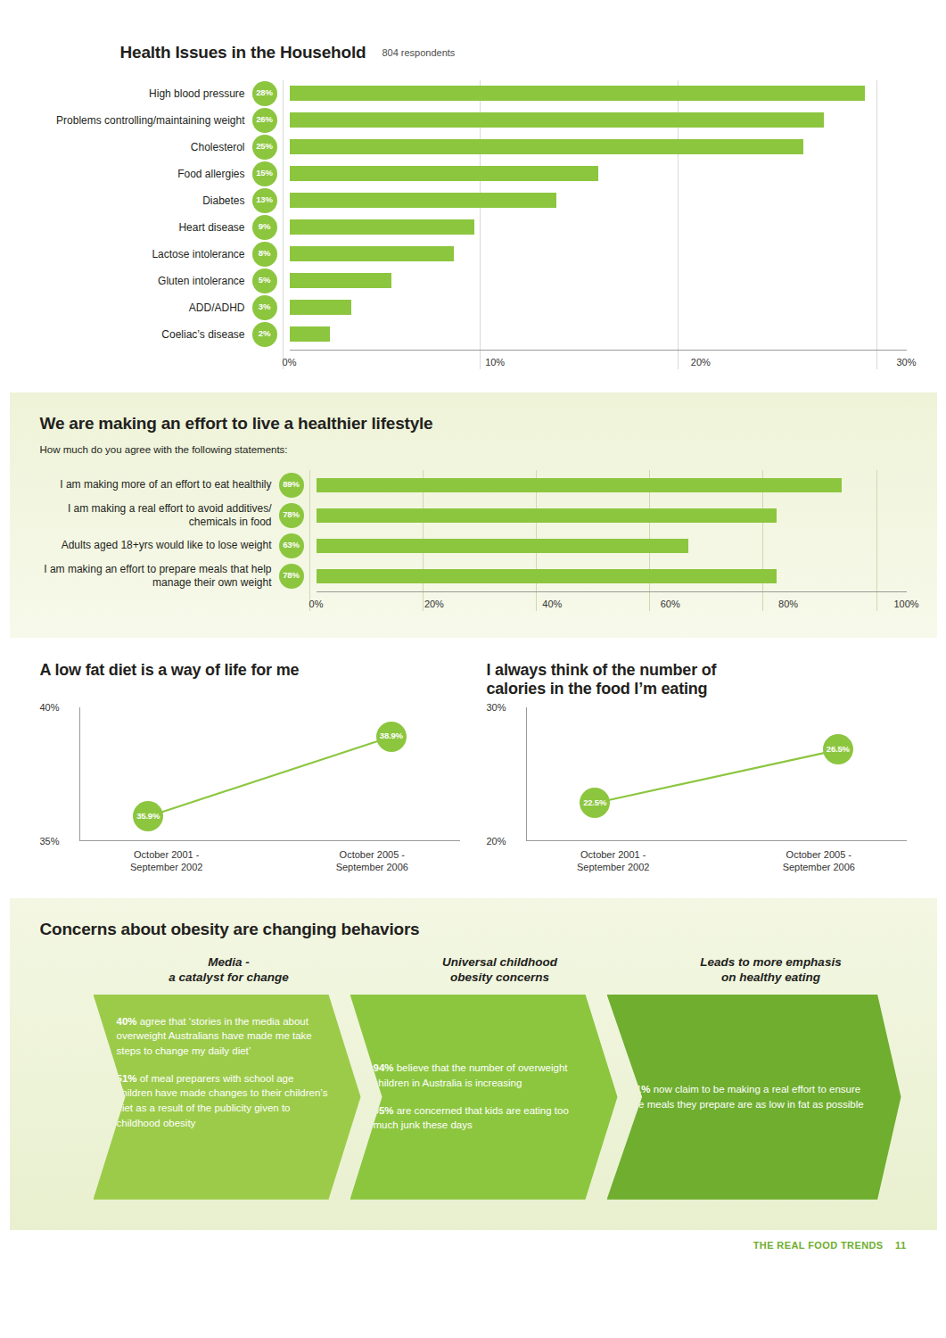Health Issues in the Household
804 respondents
High blood pressure
28%
Problems controlling/maintaining weight
26%
Cholesterol
25%
Food allergies
15%
Diabetes
13%
Heart disease
9%
Lactose intolerance
8%
Gluten intolerance
5%
ADD/ADHD
3%
Coeliac’s disease
2%
0% 10% 20% 30%
We are making an effort to live a healthier lifestyle
How much do you agree with the following statements:
I am making more of an effort to eat healthily
89%
I am making a real effort to avoid additives/
chemicals in food
78%
Adults aged 18+yrs would like to lose weight
63%
I am making an effort to prepare meals that help
manage their own weight
78%
0% 20% 40% 60% 80% 100%
A low fat diet is a way of life for me
40% 35%
35.9%
38.9%
October 2001 -
September 2002
October 2005 -
September 2006
I always think of the number of
calories in the food I’m eating
30% 20%
22.5%
26.5%
October 2001 -
September 2002
October 2005 -
September 2006
Concerns about obesity are changing behaviors
Media -
a catalyst for change
Universal childhood
obesity concerns
Leads to more emphasis
on healthy eating
40% agree that ‘stories in the media about overweight Australians have made me take steps to change my daily diet’
51% of meal preparers with school age children have made changes to their children’s diet as a result of the publicity given to childhood obesity
94% believe that the number of overweight children in Australia is increasing
95% are concerned that kids are eating too much junk these days
81% now claim to be making a real effort to ensure the meals they prepare are as low in fat as possible
THE REAL FOOD TRENDS 11